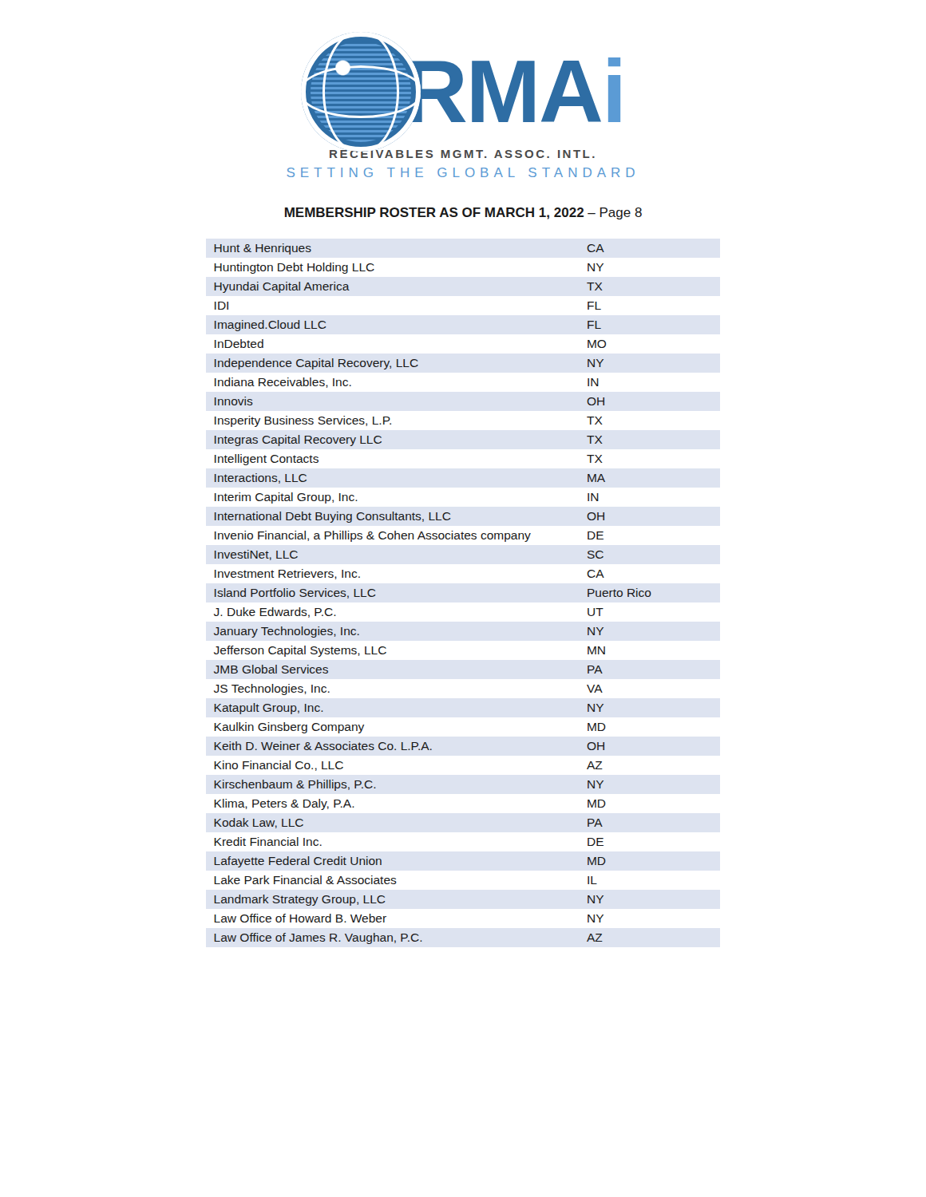RMAi
RECEIVABLES MGMT. ASSOC. INTL.
SETTING THE GLOBAL STANDARD
MEMBERSHIP ROSTER AS OF MARCH 1, 2022 – Page 8
| Hunt & Henriques | CA |
| Huntington Debt Holding LLC | NY |
| Hyundai Capital America | TX |
| IDI | FL |
| Imagined.Cloud LLC | FL |
| InDebted | MO |
| Independence Capital Recovery, LLC | NY |
| Indiana Receivables, Inc. | IN |
| Innovis | OH |
| Insperity Business Services, L.P. | TX |
| Integras Capital Recovery LLC | TX |
| Intelligent Contacts | TX |
| Interactions, LLC | MA |
| Interim Capital Group, Inc. | IN |
| International Debt Buying Consultants, LLC | OH |
| Invenio Financial, a Phillips & Cohen Associates company | DE |
| InvestiNet, LLC | SC |
| Investment Retrievers, Inc. | CA |
| Island Portfolio Services, LLC | Puerto Rico |
| J. Duke Edwards, P.C. | UT |
| January Technologies, Inc. | NY |
| Jefferson Capital Systems, LLC | MN |
| JMB Global Services | PA |
| JS Technologies, Inc. | VA |
| Katapult Group, Inc. | NY |
| Kaulkin Ginsberg Company | MD |
| Keith D. Weiner & Associates Co. L.P.A. | OH |
| Kino Financial Co., LLC | AZ |
| Kirschenbaum & Phillips, P.C. | NY |
| Klima, Peters & Daly, P.A. | MD |
| Kodak Law, LLC | PA |
| Kredit Financial Inc. | DE |
| Lafayette Federal Credit Union | MD |
| Lake Park Financial & Associates | IL |
| Landmark Strategy Group, LLC | NY |
| Law Office of Howard B. Weber | NY |
| Law Office of James R. Vaughan, P.C. | AZ |